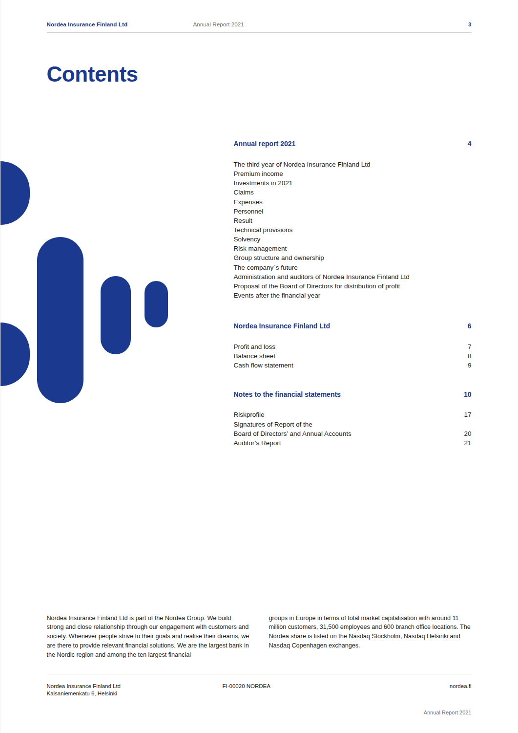Nordea Insurance Finland Ltd
Annual Report 2021
3
Contents
Annual report 20214
The third year of Nordea Insurance Finland Ltd
Premium income
Investments in 2021
Claims
Expenses
Personnel
Result
Technical provisions
Solvency
Risk management
Group structure and ownership
The company´s future
Administration and auditors of Nordea Insurance Finland Ltd
Proposal of the Board of Directors for distribution of profit
Events after the financial year
Nordea Insurance Finland Ltd 6
Profit and loss 7
Balance sheet 8
Cash flow statement 9
Notes to the financial statements 10
Riskprofile 17
Signatures of Report of the
Board of Directors’ and Annual Accounts 20
Auditor’s Report 21
Nordea Insurance Finland Ltd is part of the Nordea Group. We build strong and close relationship through our engagement with customers and society. Whenever people strive to their goals and realise their dreams, we are there to provide relevant financial solutions. We are the largest bank in the Nordic region and among the ten largest financial
groups in Europe in terms of total market capitalisation with around 11 million customers, 31,500 employees and 600 branch office locations. The Nordea share is listed on the Nasdaq Stockholm, Nasdaq Helsinki and Nasdaq Copenhagen exchanges.
Nordea Insurance Finland Ltd
Kaisaniemenkatu 6, Helsinki
FI-00020 NORDEA
nordea.fi
Annual Report 2021